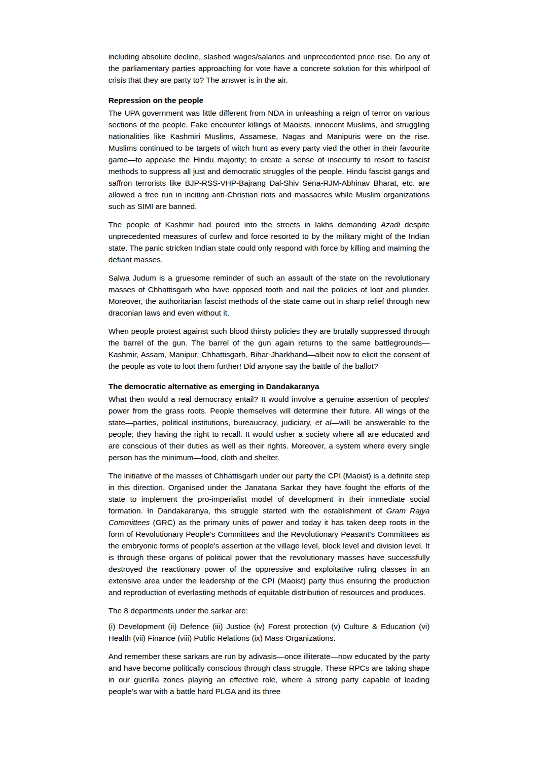including absolute decline, slashed wages/salaries and unprecedented price rise. Do any of the parliamentary parties approaching for vote have a concrete solution for this whirlpool of crisis that they are party to? The answer is in the air.
Repression on the people
The UPA government was little different from NDA in unleashing a reign of terror on various sections of the people. Fake encounter killings of Maoists, innocent Muslims, and struggling nationalities like Kashmiri Muslims, Assamese, Nagas and Manipuris were on the rise. Muslims continued to be targets of witch hunt as every party vied the other in their favourite game—to appease the Hindu majority; to create a sense of insecurity to resort to fascist methods to suppress all just and democratic struggles of the people. Hindu fascist gangs and saffron terrorists like BJP-RSS-VHP-Bajrang Dal-Shiv Sena-RJM-Abhinav Bharat, etc. are allowed a free run in inciting anti-Christian riots and massacres while Muslim organizations such as SIMI are banned.
The people of Kashmir had poured into the streets in lakhs demanding Azadi despite unprecedented measures of curfew and force resorted to by the military might of the Indian state. The panic stricken Indian state could only respond with force by killing and maiming the defiant masses.
Salwa Judum is a gruesome reminder of such an assault of the state on the revolutionary masses of Chhattisgarh who have opposed tooth and nail the policies of loot and plunder. Moreover, the authoritarian fascist methods of the state came out in sharp relief through new draconian laws and even without it.
When people protest against such blood thirsty policies they are brutally suppressed through the barrel of the gun. The barrel of the gun again returns to the same battlegrounds—Kashmir, Assam, Manipur, Chhattisgarh, Bihar-Jharkhand—albeit now to elicit the consent of the people as vote to loot them further! Did anyone say the battle of the ballot?
The democratic alternative as emerging in Dandakaranya
What then would a real democracy entail? It would involve a genuine assertion of peoples' power from the grass roots. People themselves will determine their future. All wings of the state—parties, political institutions, bureaucracy, judiciary, et al—will be answerable to the people; they having the right to recall. It would usher a society where all are educated and are conscious of their duties as well as their rights. Moreover, a system where every single person has the minimum—food, cloth and shelter.
The initiative of the masses of Chhattisgarh under our party the CPI (Maoist) is a definite step in this direction. Organised under the Janatana Sarkar they have fought the efforts of the state to implement the pro-imperialist model of development in their immediate social formation. In Dandakaranya, this struggle started with the establishment of Gram Rajya Committees (GRC) as the primary units of power and today it has taken deep roots in the form of Revolutionary People's Committees and the Revolutionary Peasant's Committees as the embryonic forms of people's assertion at the village level, block level and division level. It is through these organs of political power that the revolutionary masses have successfully destroyed the reactionary power of the oppressive and exploitative ruling classes in an extensive area under the leadership of the CPI (Maoist) party thus ensuring the production and reproduction of everlasting methods of equitable distribution of resources and produces.
The 8 departments under the sarkar are:
(i) Development (ii) Defence (iii) Justice (iv) Forest protection (v) Culture & Education (vi) Health (vii) Finance (viii) Public Relations (ix) Mass Organizations.
And remember these sarkars are run by adivasis—once illiterate—now educated by the party and have become politically conscious through class struggle. These RPCs are taking shape in our guerilla zones playing an effective role, where a strong party capable of leading people's war with a battle hard PLGA and its three